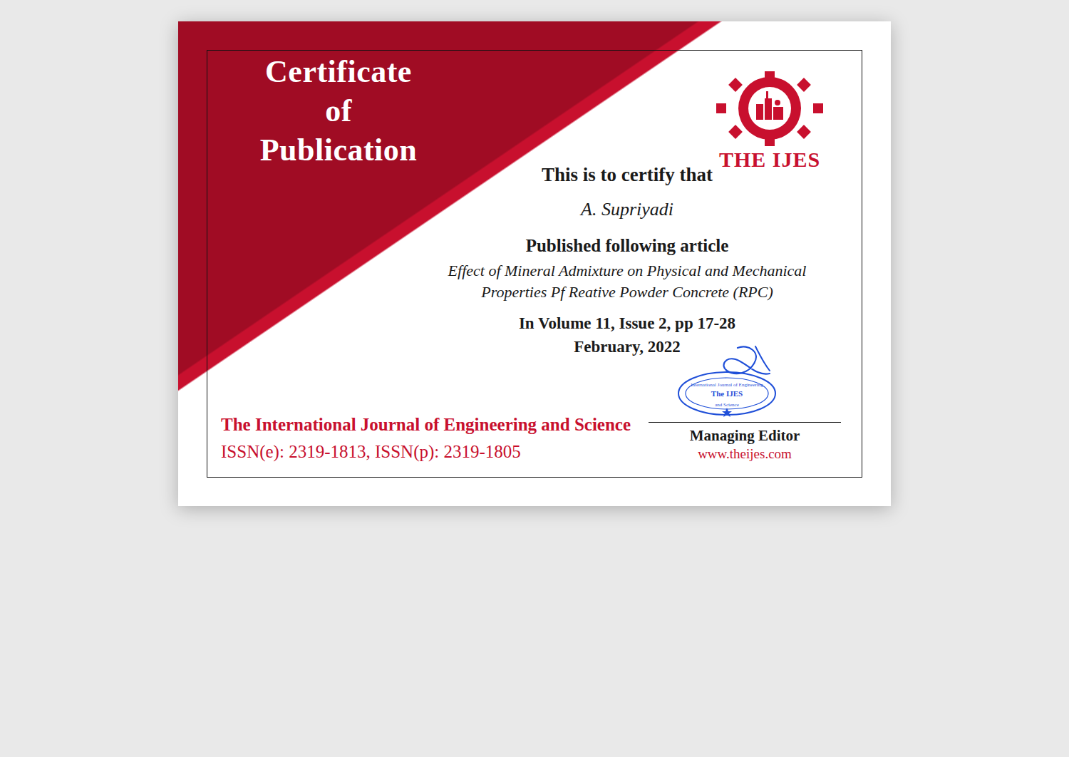Certificate
of
Publication
THE IJES
This is to certify that
A. Supriyadi
Published following article
Effect of Mineral Admixture on Physical and Mechanical Properties Pf Reative Powder Concrete (RPC)
In Volume 11, Issue 2, pp 17-28
February, 2022
International Journal of Engineering The IJES and Science
The International Journal of Engineering and Science
ISSN(e): 2319-1813, ISSN(p): 2319-1805
Managing Editor
www.theijes.com